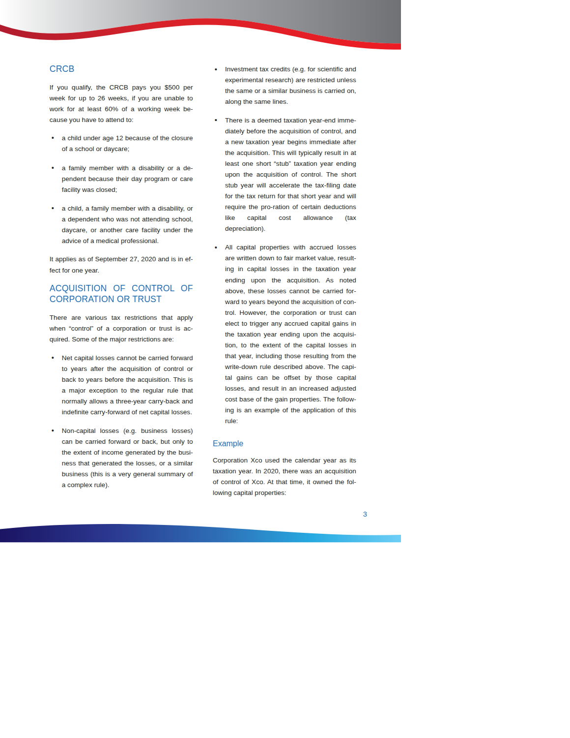CRCB
If you qualify, the CRCB pays you $500 per week for up to 26 weeks, if you are unable to work for at least 60% of a working week because you have to attend to:
a child under age 12 because of the closure of a school or daycare;
a family member with a disability or a dependent because their day program or care facility was closed;
a child, a family member with a disability, or a dependent who was not attending school, daycare, or another care facility under the advice of a medical professional.
It applies as of September 27, 2020 and is in effect for one year.
Acquisition of control of corporation or trust
There are various tax restrictions that apply when “control” of a corporation or trust is acquired. Some of the major restrictions are:
Net capital losses cannot be carried forward to years after the acquisition of control or back to years before the acquisition. This is a major exception to the regular rule that normally allows a three-year carry-back and indefinite carry-forward of net capital losses.
Non-capital losses (e.g. business losses) can be carried forward or back, but only to the extent of income generated by the business that generated the losses, or a similar business (this is a very general summary of a complex rule).
Investment tax credits (e.g. for scientific and experimental research) are restricted unless the same or a similar business is carried on, along the same lines.
There is a deemed taxation year-end immediately before the acquisition of control, and a new taxation year begins immediate after the acquisition. This will typically result in at least one short “stub” taxation year ending upon the acquisition of control. The short stub year will accelerate the tax-filing date for the tax return for that short year and will require the pro-ration of certain deductions like capital cost allowance (tax depreciation).
All capital properties with accrued losses are written down to fair market value, resulting in capital losses in the taxation year ending upon the acquisition. As noted above, these losses cannot be carried forward to years beyond the acquisition of control. However, the corporation or trust can elect to trigger any accrued capital gains in the taxation year ending upon the acquisition, to the extent of the capital losses in that year, including those resulting from the write-down rule described above. The capital gains can be offset by those capital losses, and result in an increased adjusted cost base of the gain properties. The following is an example of the application of this rule:
Example
Corporation Xco used the calendar year as its taxation year. In 2020, there was an acquisition of control of Xco. At that time, it owned the following capital properties:
3